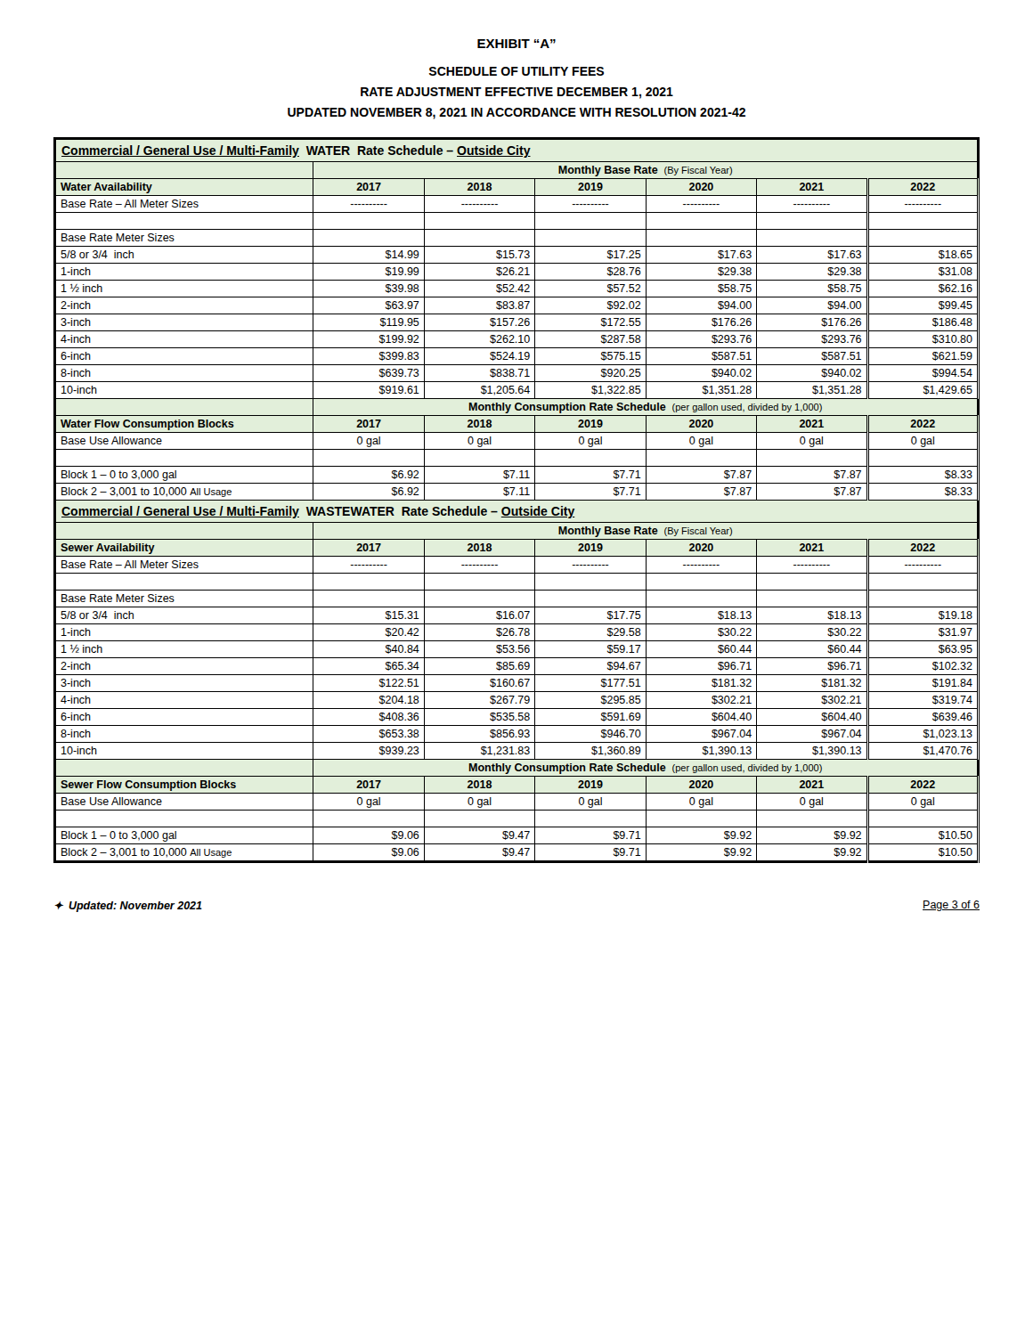EXHIBIT “A”
SCHEDULE OF UTILITY FEES
RATE ADJUSTMENT EFFECTIVE DECEMBER 1, 2021
UPDATED NOVEMBER 8, 2021 IN ACCORDANCE WITH RESOLUTION 2021-42
| Commercial / General Use / Multi-Family WATER Rate Schedule – Outside City |
| | Monthly Base Rate (By Fiscal Year) |
| Water Availability | 2017 | 2018 | 2019 | 2020 | 2021 | 2022 |
| Base Rate – All Meter Sizes | ---------- | ---------- | ---------- | ---------- | ---------- | ---------- |
| Base Rate Meter Sizes | | | | | | |
| 5/8 or 3/4 inch | $14.99 | $15.73 | $17.25 | $17.63 | $17.63 | $18.65 |
| 1-inch | $19.99 | $26.21 | $28.76 | $29.38 | $29.38 | $31.08 |
| 1 ½ inch | $39.98 | $52.42 | $57.52 | $58.75 | $58.75 | $62.16 |
| 2-inch | $63.97 | $83.87 | $92.02 | $94.00 | $94.00 | $99.45 |
| 3-inch | $119.95 | $157.26 | $172.55 | $176.26 | $176.26 | $186.48 |
| 4-inch | $199.92 | $262.10 | $287.58 | $293.76 | $293.76 | $310.80 |
| 6-inch | $399.83 | $524.19 | $575.15 | $587.51 | $587.51 | $621.59 |
| 8-inch | $639.73 | $838.71 | $920.25 | $940.02 | $940.02 | $994.54 |
| 10-inch | $919.61 | $1,205.64 | $1,322.85 | $1,351.28 | $1,351.28 | $1,429.65 |
| | Monthly Consumption Rate Schedule (per gallon used, divided by 1,000) |
| Water Flow Consumption Blocks | 2017 | 2018 | 2019 | 2020 | 2021 | 2022 |
| Base Use Allowance | 0 gal | 0 gal | 0 gal | 0 gal | 0 gal | 0 gal |
| Block 1 – 0 to 3,000 gal | $6.92 | $7.11 | $7.71 | $7.87 | $7.87 | $8.33 |
| Block 2 – 3,001 to 10,000 All Usage | $6.92 | $7.11 | $7.71 | $7.87 | $7.87 | $8.33 |
| Commercial / General Use / Multi-Family WASTEWATER Rate Schedule – Outside City |
| | Monthly Base Rate (By Fiscal Year) |
| Sewer Availability | 2017 | 2018 | 2019 | 2020 | 2021 | 2022 |
| Base Rate – All Meter Sizes | ---------- | ---------- | ---------- | ---------- | ---------- | ---------- |
| Base Rate Meter Sizes | | | | | | |
| 5/8 or 3/4 inch | $15.31 | $16.07 | $17.75 | $18.13 | $18.13 | $19.18 |
| 1-inch | $20.42 | $26.78 | $29.58 | $30.22 | $30.22 | $31.97 |
| 1 ½ inch | $40.84 | $53.56 | $59.17 | $60.44 | $60.44 | $63.95 |
| 2-inch | $65.34 | $85.69 | $94.67 | $96.71 | $96.71 | $102.32 |
| 3-inch | $122.51 | $160.67 | $177.51 | $181.32 | $181.32 | $191.84 |
| 4-inch | $204.18 | $267.79 | $295.85 | $302.21 | $302.21 | $319.74 |
| 6-inch | $408.36 | $535.58 | $591.69 | $604.40 | $604.40 | $639.46 |
| 8-inch | $653.38 | $856.93 | $946.70 | $967.04 | $967.04 | $1,023.13 |
| 10-inch | $939.23 | $1,231.83 | $1,360.89 | $1,390.13 | $1,390.13 | $1,470.76 |
| | Monthly Consumption Rate Schedule (per gallon used, divided by 1,000) |
| Sewer Flow Consumption Blocks | 2017 | 2018 | 2019 | 2020 | 2021 | 2022 |
| Base Use Allowance | 0 gal | 0 gal | 0 gal | 0 gal | 0 gal | 0 gal |
| Block 1 – 0 to 3,000 gal | $9.06 | $9.47 | $9.71 | $9.92 | $9.92 | $10.50 |
| Block 2 – 3,001 to 10,000 All Usage | $9.06 | $9.47 | $9.71 | $9.92 | $9.92 | $10.50 |
✦ Updated: November 2021
Page 3 of 6